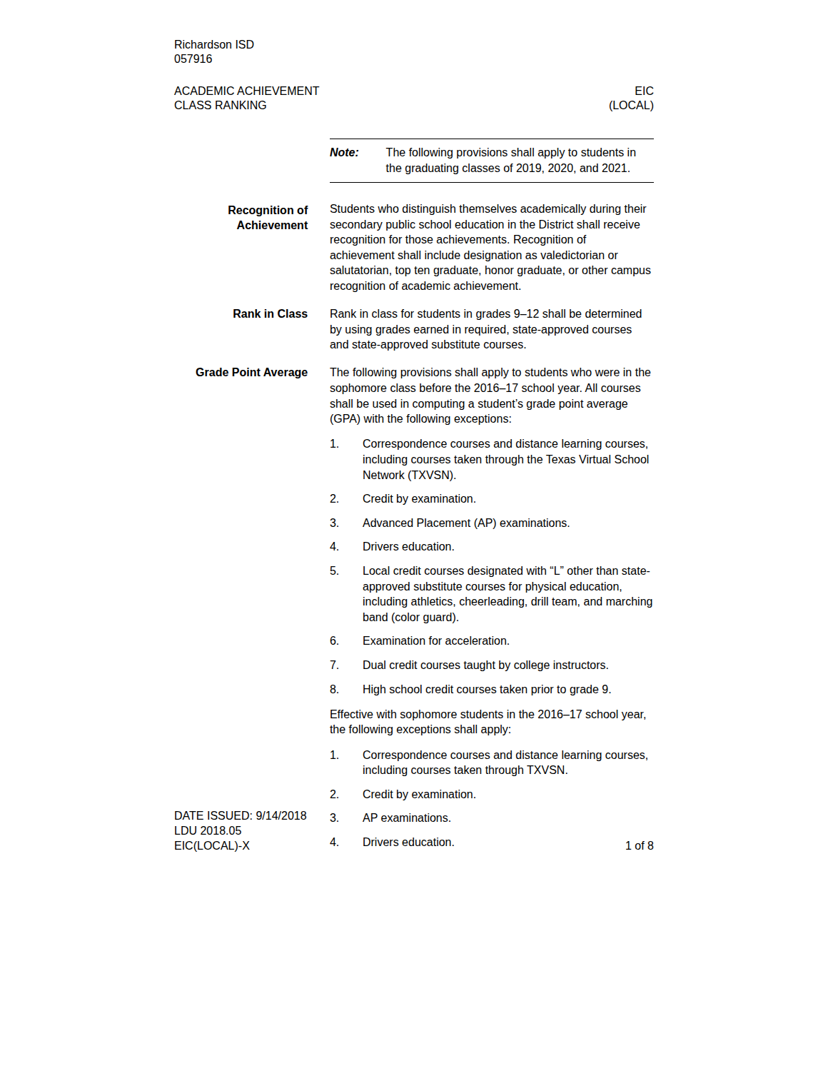Richardson ISD
057916
ACADEMIC ACHIEVEMENT
CLASS RANKING
EIC
(LOCAL)
Note:
The following provisions shall apply to students in the graduating classes of 2019, 2020, and 2021.
Recognition of
Achievement
Students who distinguish themselves academically during their secondary public school education in the District shall receive recognition for those achievements. Recognition of achievement shall include designation as valedictorian or salutatorian, top ten graduate, honor graduate, or other campus recognition of academic achievement.
Rank in Class
Rank in class for students in grades 9–12 shall be determined by using grades earned in required, state-approved courses and state-approved substitute courses.
Grade Point Average
The following provisions shall apply to students who were in the sophomore class before the 2016–17 school year. All courses shall be used in computing a student’s grade point average (GPA) with the following exceptions:
Correspondence courses and distance learning courses, including courses taken through the Texas Virtual School Network (TXVSN).
Credit by examination.
Advanced Placement (AP) examinations.
Drivers education.
Local credit courses designated with “L” other than state-approved substitute courses for physical education, including athletics, cheerleading, drill team, and marching band (color guard).
Examination for acceleration.
Dual credit courses taught by college instructors.
High school credit courses taken prior to grade 9.
Effective with sophomore students in the 2016–17 school year, the following exceptions shall apply:
Correspondence courses and distance learning courses, including courses taken through TXVSN.
Credit by examination.
AP examinations.
Drivers education.
DATE ISSUED: 9/14/2018
LDU 2018.05
EIC(LOCAL)-X
1 of 8